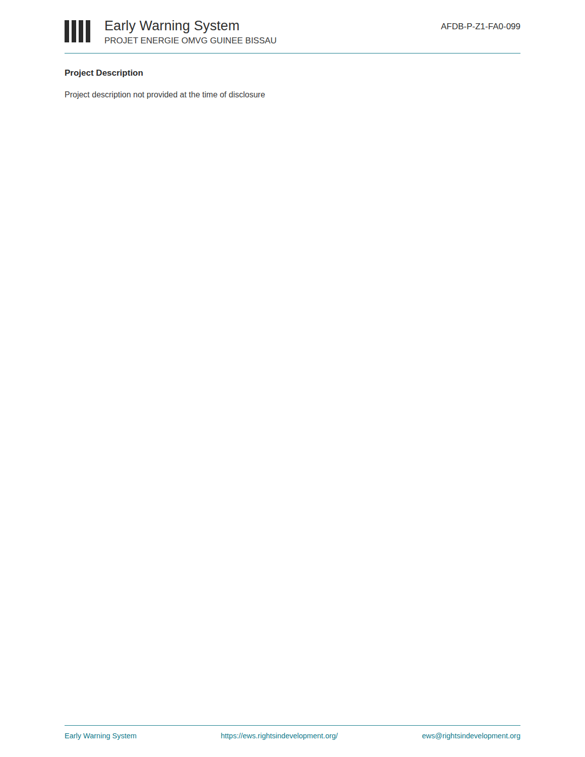Early Warning System
PROJET ENERGIE OMVG GUINEE BISSAU
AFDB-P-Z1-FA0-099
Project Description
Project description not provided at the time of disclosure
Early Warning System
https://ews.rightsindevelopment.org/
ews@rightsindevelopment.org